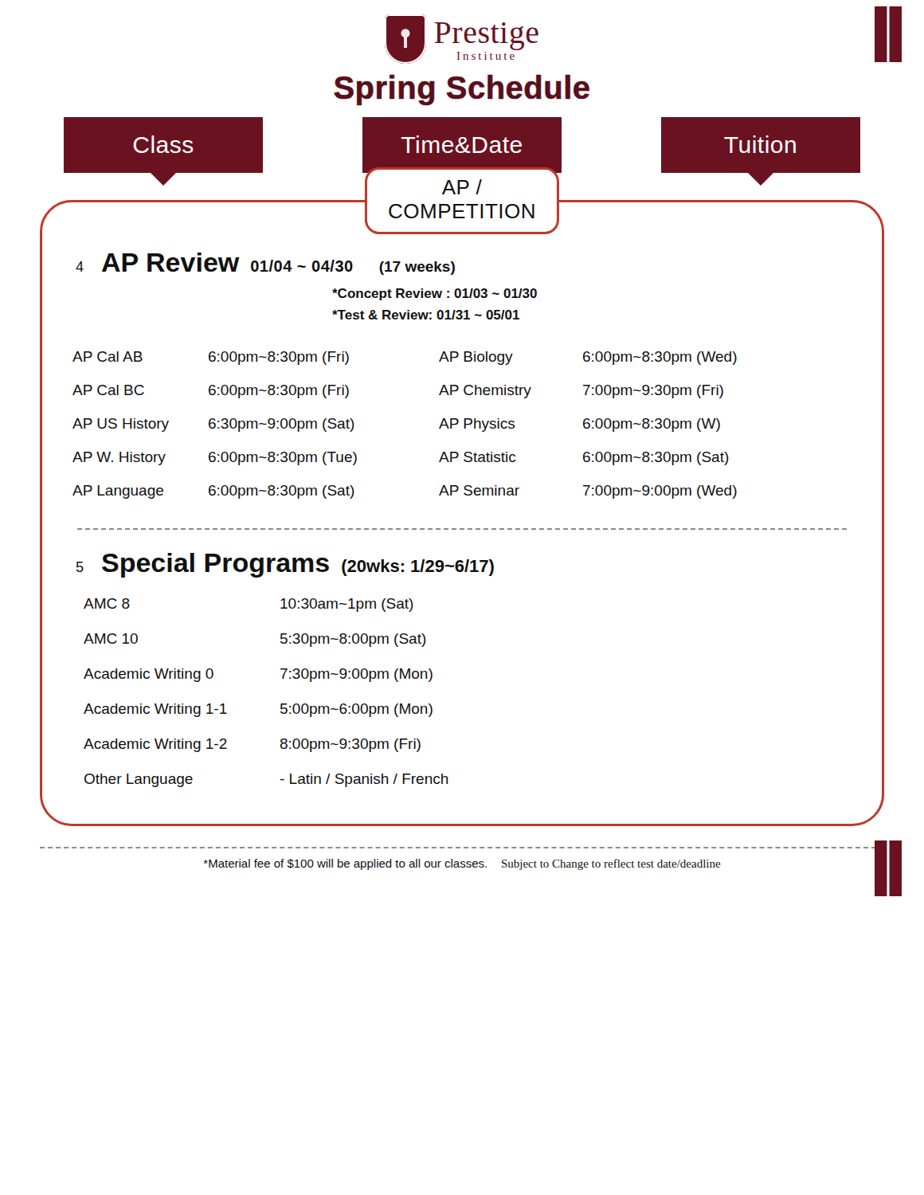Prestige
Institute
Spring Schedule
Class
Time&Date
Tuition
AP /
COMPETITION
4 AP Review 01/04 ~ 04/30 (17 weeks)
*Concept Review : 01/03 ~ 01/30
*Test & Review: 01/31 ~ 05/01
| AP Cal AB | 6:00pm~8:30pm (Fri) | AP Biology | 6:00pm~8:30pm (Wed) |
| AP Cal BC | 6:00pm~8:30pm (Fri) | AP Chemistry | 7:00pm~9:30pm (Fri) |
| AP US History | 6:30pm~9:00pm (Sat) | AP Physics | 6:00pm~8:30pm (W) |
| AP W. History | 6:00pm~8:30pm (Tue) | AP Statistic | 6:00pm~8:30pm (Sat) |
| AP Language | 6:00pm~8:30pm (Sat) | AP Seminar | 7:00pm~9:00pm (Wed) |
5 Special Programs (20wks: 1/29~6/17)
| AMC 8 | 10:30am~1pm (Sat) |
| AMC 10 | 5:30pm~8:00pm (Sat) |
| Academic Writing 0 | 7:30pm~9:00pm (Mon) |
| Academic Writing 1-1 | 5:00pm~6:00pm (Mon) |
| Academic Writing 1-2 | 8:00pm~9:30pm (Fri) |
| Other Language | - Latin / Spanish / French |
*Material fee of $100 will be applied to all our classes. Subject to Change to reflect test date/deadline